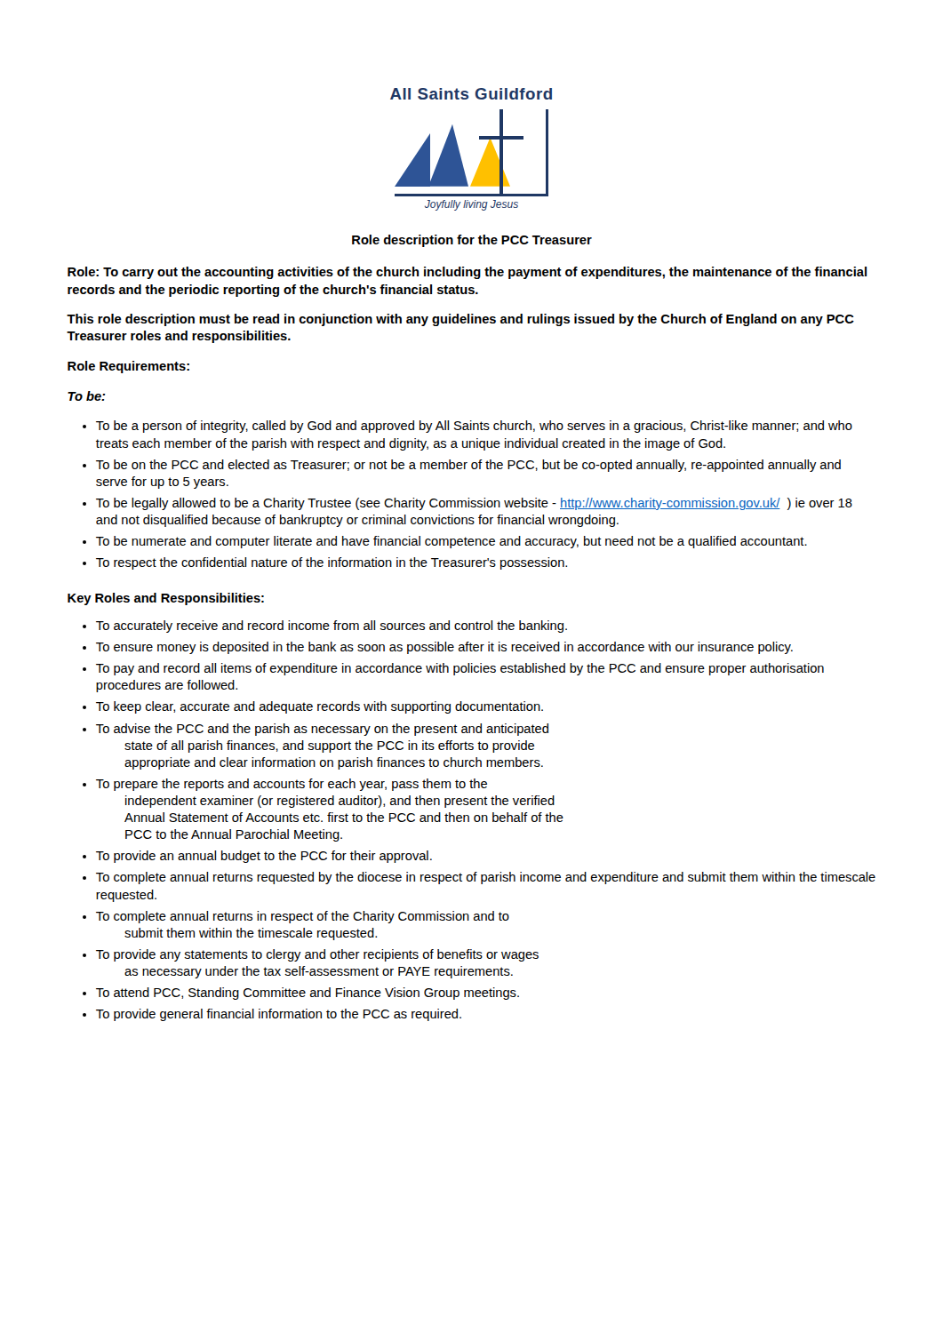All Saints Guildford
Joyfully living Jesus
Role description for the PCC Treasurer
Role: To carry out the accounting activities of the church including the payment of expenditures, the maintenance of the financial records and the periodic reporting of the church's financial status.
This role description must be read in conjunction with any guidelines and rulings issued by the Church of England on any PCC Treasurer roles and responsibilities.
Role Requirements:
To be:
To be a person of integrity, called by God and approved by All Saints church, who serves in a gracious, Christ-like manner; and who treats each member of the parish with respect and dignity, as a unique individual created in the image of God.
To be on the PCC and elected as Treasurer; or not be a member of the PCC, but be co-opted annually, re-appointed annually and serve for up to 5 years.
To be legally allowed to be a Charity Trustee (see Charity Commission website - http://www.charity-commission.gov.uk/ ) ie over 18 and not disqualified because of bankruptcy or criminal convictions for financial wrongdoing.
To be numerate and computer literate and have financial competence and accuracy, but need not be a qualified accountant.
To respect the confidential nature of the information in the Treasurer's possession.
Key Roles and Responsibilities:
To accurately receive and record income from all sources and control the banking.
To ensure money is deposited in the bank as soon as possible after it is received in accordance with our insurance policy.
To pay and record all items of expenditure in accordance with policies established by the PCC and ensure proper authorisation procedures are followed.
To keep clear, accurate and adequate records with supporting documentation.
To advise the PCC and the parish as necessary on the present and anticipated state of all parish finances, and support the PCC in its efforts to provide appropriate and clear information on parish finances to church members.
To prepare the reports and accounts for each year, pass them to the independent examiner (or registered auditor), and then present the verified Annual Statement of Accounts etc. first to the PCC and then on behalf of the PCC to the Annual Parochial Meeting.
To provide an annual budget to the PCC for their approval.
To complete annual returns requested by the diocese in respect of parish income and expenditure and submit them within the timescale requested.
To complete annual returns in respect of the Charity Commission and to submit them within the timescale requested.
To provide any statements to clergy and other recipients of benefits or wages as necessary under the tax self-assessment or PAYE requirements.
To attend PCC, Standing Committee and Finance Vision Group meetings.
To provide general financial information to the PCC as required.